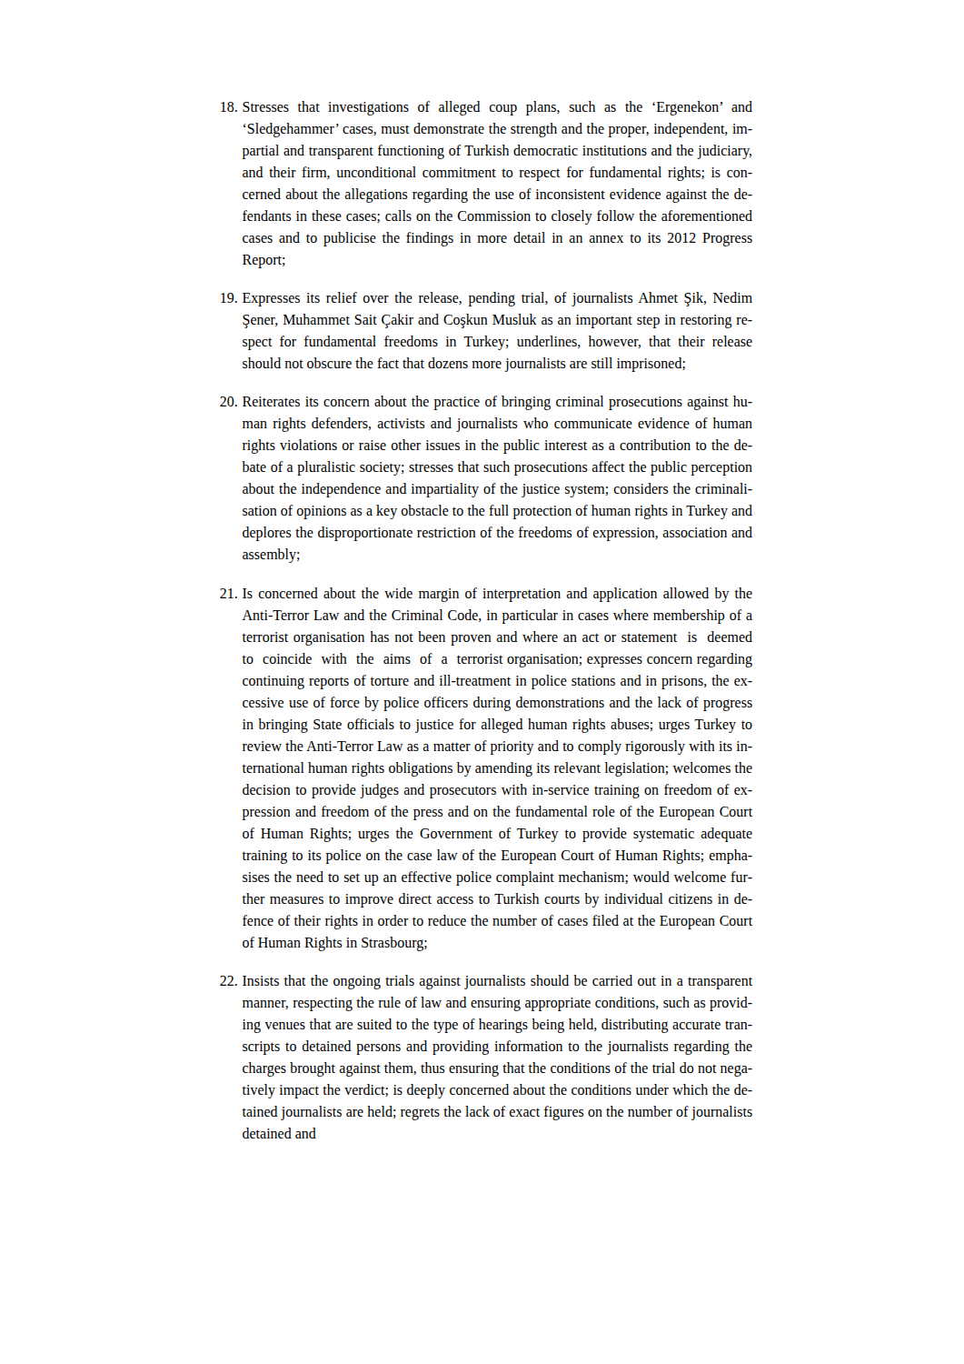Stresses that investigations of alleged coup plans, such as the ‘Ergenekon’ and ‘Sledgehammer’ cases, must demonstrate the strength and the proper, independent, impartial and transparent functioning of Turkish democratic institutions and the judiciary, and their firm, unconditional commitment to respect for fundamental rights; is concerned about the allegations regarding the use of inconsistent evidence against the defendants in these cases; calls on the Commission to closely follow the aforementioned cases and to publicise the findings in more detail in an annex to its 2012 Progress Report;
Expresses its relief over the release, pending trial, of journalists Ahmet Şik, Nedim Şener, Muhammet Sait Çakir and Coşkun Musluk as an important step in restoring respect for fundamental freedoms in Turkey; underlines, however, that their release should not obscure the fact that dozens more journalists are still imprisoned;
Reiterates its concern about the practice of bringing criminal prosecutions against human rights defenders, activists and journalists who communicate evidence of human rights violations or raise other issues in the public interest as a contribution to the debate of a pluralistic society; stresses that such prosecutions affect the public perception about the independence and impartiality of the justice system; considers the criminalisation of opinions as a key obstacle to the full protection of human rights in Turkey and deplores the disproportionate restriction of the freedoms of expression, association and assembly;
Is concerned about the wide margin of interpretation and application allowed by the Anti-Terror Law and the Criminal Code, in particular in cases where membership of a terrorist organisation has not been proven and where an act or statement is deemed to coincide with the aims of a terrorist organisation; expresses concern regarding continuing reports of torture and ill-treatment in police stations and in prisons, the excessive use of force by police officers during demonstrations and the lack of progress in bringing State officials to justice for alleged human rights abuses; urges Turkey to review the Anti-Terror Law as a matter of priority and to comply rigorously with its international human rights obligations by amending its relevant legislation; welcomes the decision to provide judges and prosecutors with in-service training on freedom of expression and freedom of the press and on the fundamental role of the European Court of Human Rights; urges the Government of Turkey to provide systematic adequate training to its police on the case law of the European Court of Human Rights; emphasises the need to set up an effective police complaint mechanism; would welcome further measures to improve direct access to Turkish courts by individual citizens in defence of their rights in order to reduce the number of cases filed at the European Court of Human Rights in Strasbourg;
Insists that the ongoing trials against journalists should be carried out in a transparent manner, respecting the rule of law and ensuring appropriate conditions, such as providing venues that are suited to the type of hearings being held, distributing accurate transcripts to detained persons and providing information to the journalists regarding the charges brought against them, thus ensuring that the conditions of the trial do not negatively impact the verdict; is deeply concerned about the conditions under which the detained journalists are held; regrets the lack of exact figures on the number of journalists detained and